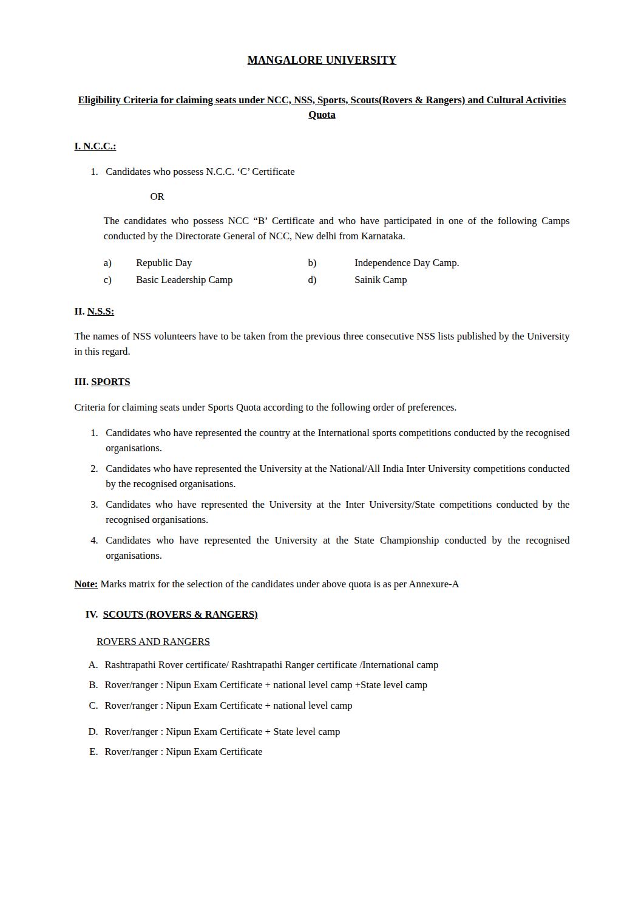MANGALORE UNIVERSITY
Eligibility Criteria for claiming seats under NCC, NSS, Sports, Scouts(Rovers & Rangers) and Cultural Activities Quota
I. N.C.C.:
Candidates who possess N.C.C. ‘C’ Certificate
OR
The candidates who possess NCC “B’ Certificate and who have participated in one of the following Camps conducted by the Directorate General of NCC, New delhi from Karnataka.
| a) | Republic Day | b) | Independence Day Camp. |
| c) | Basic Leadership Camp | d) | Sainik Camp |
II. N.S.S:
The names of NSS volunteers have to be taken from the previous three consecutive NSS lists published by the University in this regard.
III. SPORTS
Criteria for claiming seats under Sports Quota according to the following order of preferences.
Candidates who have represented the country at the International sports competitions conducted by the recognised organisations.
Candidates who have represented the University at the National/All India Inter University competitions conducted by the recognised organisations.
Candidates who have represented the University at the Inter University/State competitions conducted by the recognised organisations.
Candidates who have represented the University at the State Championship conducted by the recognised organisations.
Note: Marks matrix for the selection of the candidates under above quota is as per Annexure-A
IV. SCOUTS (ROVERS & RANGERS)
ROVERS AND RANGERS
Rashtrapathi Rover certificate/ Rashtrapathi Ranger certificate /International camp
Rover/ranger : Nipun Exam Certificate + national level camp +State level camp
Rover/ranger : Nipun Exam Certificate + national level camp
Rover/ranger : Nipun Exam Certificate + State level camp
Rover/ranger : Nipun Exam Certificate